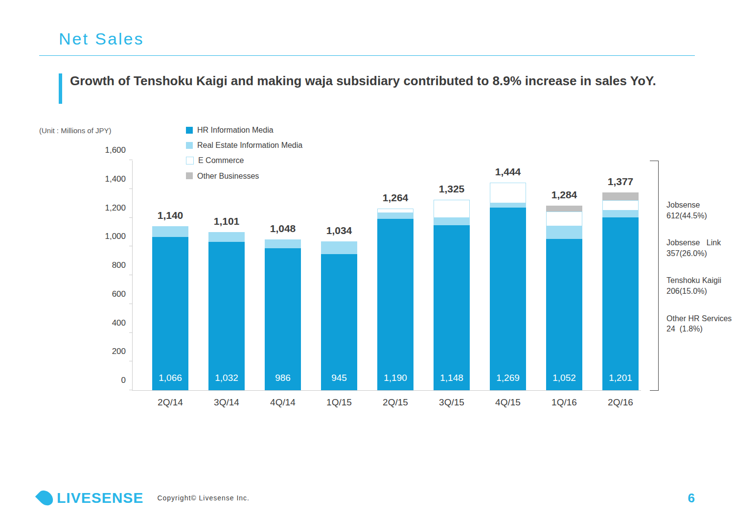Net Sales
Growth of Tenshoku Kaigi and making waja subsidiary contributed to 8.9% increase in sales YoY.
(Unit : Millions of JPY)
HR Information Media
Real Estate Information Media
E Commerce
Other Businesses
1,600
1,400
1,200
1,000
800
600
400
200
0
1,140
1,066
2Q/14
1,101
1,032
3Q/14
1,048
986
4Q/14
1,034
945
1Q/15
1,264
1,190
2Q/15
1,325
1,148
3Q/15
1,444
1,269
4Q/15
1,284
1,052
1Q/16
1,377
1,201
2Q/16
Jobsense
612(44.5%)
Jobsense Link
357(26.0%)
Tenshoku Kaigii
206(15.0%)
Other HR Services
24 (1.8%)
LIVESENSE
Copyright© Livesense Inc.
6